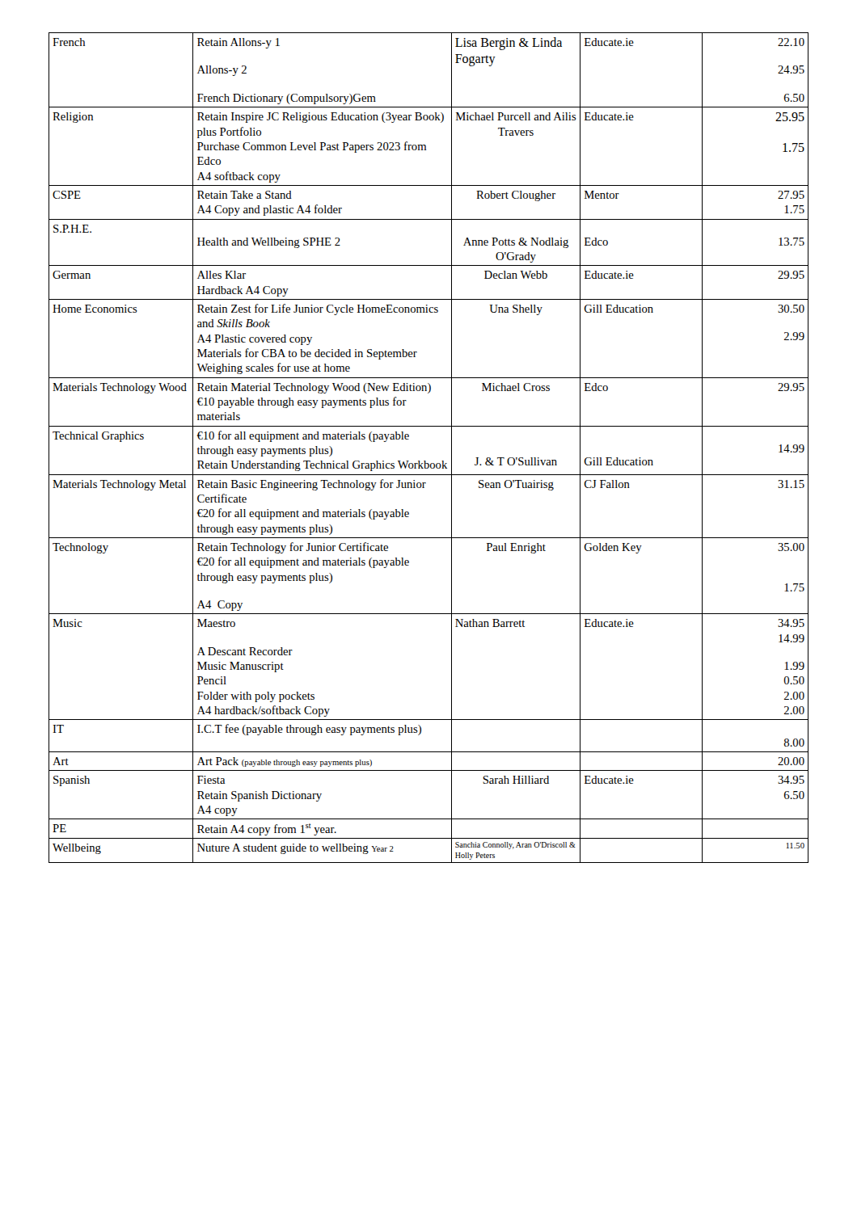| French | Retain Allons-y 1 Allons-y 2 French Dictionary (Compulsory)Gem | Lisa Bergin & Linda Fogarty | Educate.ie | 22.10 24.95 6.50 |
| Religion | Retain Inspire JC Religious Education (3year Book) plus Portfolio Purchase Common Level Past Papers 2023 from Edco A4 softback copy | Michael Purcell and Ailis Travers | Educate.ie | 25.95 1.75 |
| CSPE | Retain Take a Stand A4 Copy and plastic A4 folder | Robert Clougher | Mentor | 27.95 1.75 |
| S.P.H.E. | Health and Wellbeing SPHE 2 | Anne Potts & Nodlaig O'Grady | Edco | 13.75 |
| German | Alles Klar Hardback A4 Copy | Declan Webb | Educate.ie | 29.95 |
| Home Economics | Retain Zest for Life Junior Cycle HomeEconomics and Skills Book A4 Plastic covered copy Materials for CBA to be decided in September Weighing scales for use at home | Una Shelly | Gill Education | 30.50 2.99 |
| Materials Technology Wood | Retain Material Technology Wood (New Edition) €10 payable through easy payments plus for materials | Michael Cross | Edco | 29.95 |
| Technical Graphics | €10 for all equipment and materials (payable through easy payments plus) Retain Understanding Technical Graphics Workbook | J. & T O'Sullivan | Gill Education | 14.99 |
| Materials Technology Metal | Retain Basic Engineering Technology for Junior Certificate €20 for all equipment and materials (payable through easy payments plus) | Sean O'Tuairisg | CJ Fallon | 31.15 |
| Technology | Retain Technology for Junior Certificate €20 for all equipment and materials (payable through easy payments plus) A4 Copy | Paul Enright | Golden Key | 35.00 1.75 |
| Music | Maestro A Descant Recorder Music Manuscript Pencil Folder with poly pockets A4 hardback/softback Copy | Nathan Barrett | Educate.ie | 34.95 14.99 1.99 0.50 2.00 2.00 |
| IT | I.C.T fee (payable through easy payments plus) | | | 8.00 |
| Art | Art Pack (payable through easy payments plus) | | | 20.00 |
| Spanish | Fiesta Retain Spanish Dictionary A4 copy | Sarah Hilliard | Educate.ie | 34.95 6.50 |
| PE | Retain A4 copy from 1 st year. | | | |
| Wellbeing | Nuture A student guide to wellbeing Year 2 | Sanchia Connolly, Aran O'Driscoll & Holly Peters | | 11.50 |